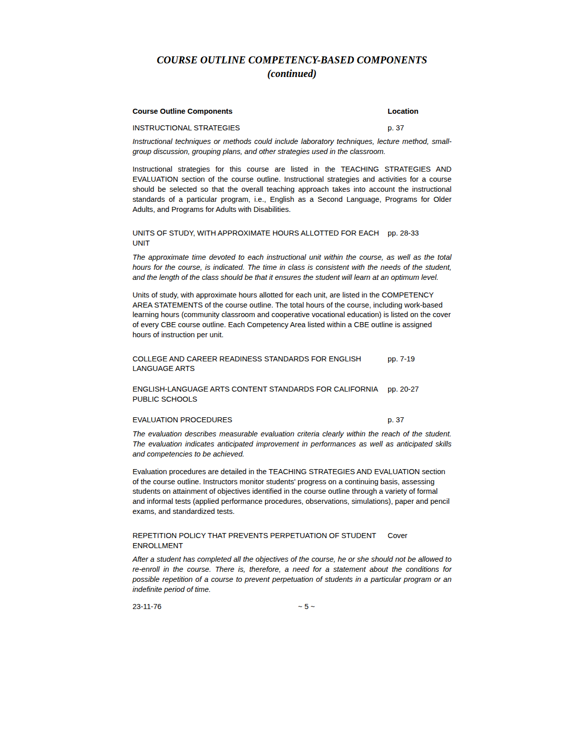COURSE OUTLINE COMPETENCY-BASED COMPONENTS (continued)
| Course Outline Components | Location |
| INSTRUCTIONAL STRATEGIES | p. 37 |
| Instructional techniques or methods could include laboratory techniques, lecture method, small- group discussion, grouping plans, and other strategies used in the classroom. Instructional strategies for this course are listed in the TEACHING STRATEGIES AND EVALUATION section of the course outline. Instructional strategies and activities for a course should be selected so that the overall teaching approach takes into account the instructional standards of a particular program, i.e., English as a Second Language, Programs for Older Adults, and Programs for Adults with Disabilities. |
| UNITS OF STUDY, WITH APPROXIMATE HOURS ALLOTTED FOR EACH UNIT | pp. 28-33 |
| The approximate time devoted to each instructional unit within the course, as well as the total hours for the course, is indicated. The time in class is consistent with the needs of the student, and the length of the class should be that it ensures the student will learn at an optimum level. Units of study, with approximate hours allotted for each unit, are listed in the COMPETENCY AREA STATEMENTS of the course outline. The total hours of the course, including work-based learning hours (community classroom and cooperative vocational education) is listed on the cover of every CBE course outline. Each Competency Area listed within a CBE outline is assigned hours of instruction per unit. |
| COLLEGE AND CAREER READINESS STANDARDS FOR ENGLISH LANGUAGE ARTS | pp. 7-19 |
| ENGLISH-LANGUAGE ARTS CONTENT STANDARDS FOR CALIFORNIA PUBLIC SCHOOLS | pp. 20-27 |
| EVALUATION PROCEDURES | p. 37 |
| The evaluation describes measurable evaluation criteria clearly within the reach of the student. The evaluation indicates anticipated improvement in performances as well as anticipated skills and competencies to be achieved. Evaluation procedures are detailed in the TEACHING STRATEGIES AND EVALUATION section of the course outline. Instructors monitor students' progress on a continuing basis, assessing students on attainment of objectives identified in the course outline through a variety of formal and informal tests (applied performance procedures, observations, simulations), paper and pencil exams, and standardized tests. |
| REPETITION POLICY THAT PREVENTS PERPETUATION OF STUDENT ENROLLMENT | Cover |
| After a student has completed all the objectives of the course, he or she should not be allowed to re-enroll in the course. There is, therefore, a need for a statement about the conditions for possible repetition of a course to prevent perpetuation of students in a particular program or an indefinite period of time. |
23-11-76
~ 5 ~